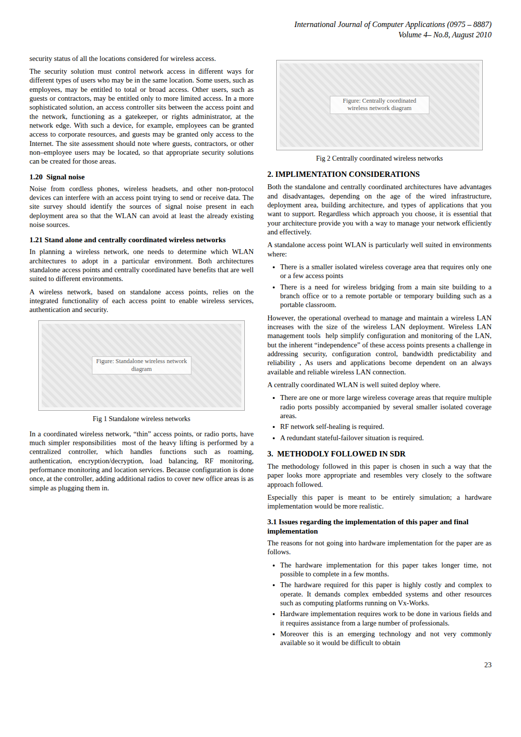International Journal of Computer Applications (0975 – 8887)
Volume 4– No.8, August 2010
security status of all the locations considered for wireless access.
The security solution must control network access in different ways for different types of users who may be in the same location. Some users, such as employees, may be entitled to total or broad access. Other users, such as guests or contractors, may be entitled only to more limited access. In a more sophisticated solution, an access controller sits between the access point and the network, functioning as a gatekeeper, or rights administrator, at the network edge. With such a device, for example, employees can be granted access to corporate resources, and guests may be granted only access to the Internet. The site assessment should note where guests, contractors, or other non–employee users may be located, so that appropriate security solutions can be created for those areas.
1.20 Signal noise
Noise from cordless phones, wireless headsets, and other non-protocol devices can interfere with an access point trying to send or receive data. The site survey should identify the sources of signal noise present in each deployment area so that the WLAN can avoid at least the already existing noise sources.
1.21 Stand alone and centrally coordinated wireless networks
In planning a wireless network, one needs to determine which WLAN architectures to adopt in a particular environment. Both architectures standalone access points and centrally coordinated have benefits that are well suited to different environments.
A wireless network, based on standalone access points, relies on the integrated functionality of each access point to enable wireless services, authentication and security.
Figure: Standalone wireless network diagram
Fig 1 Standalone wireless networks
In a coordinated wireless network, “thin” access points, or radio ports, have much simpler responsibilities most of the heavy lifting is performed by a centralized controller, which handles functions such as roaming, authentication, encryption/decryption, load balancing, RF monitoring, performance monitoring and location services. Because configuration is done once, at the controller, adding additional radios to cover new office areas is as simple as plugging them in.
Figure: Centrally coordinated wireless network diagram
Fig 2 Centrally coordinated wireless networks
2. IMPLIMENTATION CONSIDERATIONS
Both the standalone and centrally coordinated architectures have advantages and disadvantages, depending on the age of the wired infrastructure, deployment area, building architecture, and types of applications that you want to support. Regardless which approach you choose, it is essential that your architecture provide you with a way to manage your network efficiently and effectively.
A standalone access point WLAN is particularly well suited in environments where:
There is a smaller isolated wireless coverage area that requires only one or a few access points
There is a need for wireless bridging from a main site building to a branch office or to a remote portable or temporary building such as a portable classroom.
However, the operational overhead to manage and maintain a wireless LAN increases with the size of the wireless LAN deployment. Wireless LAN management tools help simplify configuration and monitoring of the LAN, but the inherent “independence” of these access points presents a challenge in addressing security, configuration control, bandwidth predictability and reliability , As users and applications become dependent on an always available and reliable wireless LAN connection.
A centrally coordinated WLAN is well suited deploy where.
There are one or more large wireless coverage areas that require multiple radio ports possibly accompanied by several smaller isolated coverage areas.
RF network self-healing is required.
A redundant stateful-failover situation is required.
3. METHODOLY FOLLOWED IN SDR
The methodology followed in this paper is chosen in such a way that the paper looks more appropriate and resembles very closely to the software approach followed.
Especially this paper is meant to be entirely simulation; a hardware implementation would be more realistic.
3.1 Issues regarding the implementation of this paper and final implementation
The reasons for not going into hardware implementation for the paper are as follows.
The hardware implementation for this paper takes longer time, not possible to complete in a few months.
The hardware required for this paper is highly costly and complex to operate. It demands complex embedded systems and other resources such as computing platforms running on Vx-Works.
Hardware implementation requires work to be done in various fields and it requires assistance from a large number of professionals.
Moreover this is an emerging technology and not very commonly available so it would be difficult to obtain
23